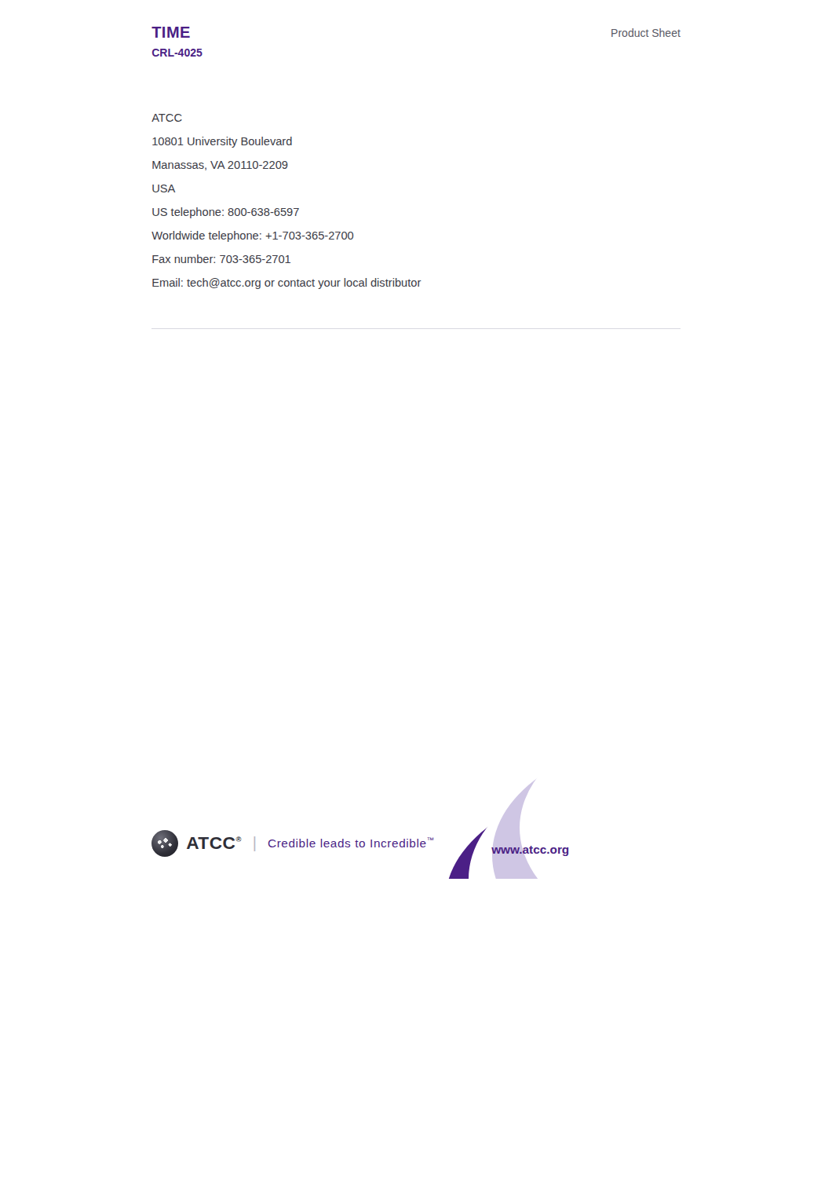TIME
CRL-4025
Product Sheet
ATCC
10801 University Boulevard
Manassas, VA 20110-2209
USA
US telephone: 800-638-6597
Worldwide telephone: +1-703-365-2700
Fax number: 703-365-2701
Email: tech@atcc.org or contact your local distributor
ATCC® | Credible leads to Incredible™
www.atcc.org
Page 7 of 7